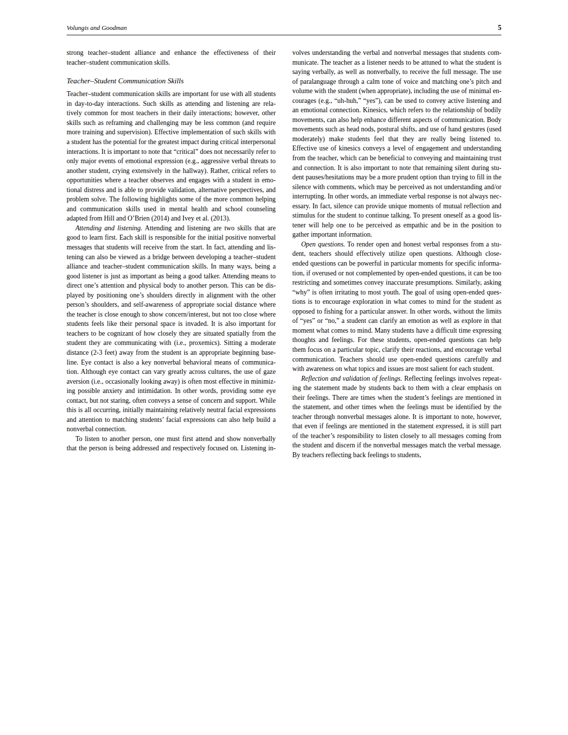Volungis and Goodman 5
strong teacher–student alliance and enhance the effectiveness of their teacher–student communication skills.
Teacher–Student Communication Skills
Teacher–student communication skills are important for use with all students in day-to-day interactions. Such skills as attending and listening are relatively common for most teachers in their daily interactions; however, other skills such as reframing and challenging may be less common (and require more training and supervision). Effective implementation of such skills with a student has the potential for the greatest impact during critical interpersonal interactions. It is important to note that “critical” does not necessarily refer to only major events of emotional expression (e.g., aggressive verbal threats to another student, crying extensively in the hallway). Rather, critical refers to opportunities where a teacher observes and engages with a student in emotional distress and is able to provide validation, alternative perspectives, and problem solve. The following highlights some of the more common helping and communication skills used in mental health and school counseling adapted from Hill and O’Brien (2014) and Ivey et al. (2013).
Attending and listening. Attending and listening are two skills that are good to learn first. Each skill is responsible for the initial positive nonverbal messages that students will receive from the start. In fact, attending and listening can also be viewed as a bridge between developing a teacher–student alliance and teacher–student communication skills. In many ways, being a good listener is just as important as being a good talker. Attending means to direct one’s attention and physical body to another person. This can be displayed by positioning one’s shoulders directly in alignment with the other person’s shoulders, and self-awareness of appropriate social distance where the teacher is close enough to show concern/interest, but not too close where students feels like their personal space is invaded. It is also important for teachers to be cognizant of how closely they are situated spatially from the student they are communicating with (i.e., proxemics). Sitting a moderate distance (2-3 feet) away from the student is an appropriate beginning baseline. Eye contact is also a key nonverbal behavioral means of communication. Although eye contact can vary greatly across cultures, the use of gaze aversion (i.e., occasionally looking away) is often most effective in minimizing possible anxiety and intimidation. In other words, providing some eye contact, but not staring, often conveys a sense of concern and support. While this is all occurring, initially maintaining relatively neutral facial expressions and attention to matching students’ facial expressions can also help build a nonverbal connection.
To listen to another person, one must first attend and show nonverbally that the person is being addressed and respectively focused on. Listening involves understanding the verbal and nonverbal messages that students communicate. The teacher as a listener needs to be attuned to what the student is saying verbally, as well as nonverbally, to receive the full message. The use of paralanguage through a calm tone of voice and matching one’s pitch and volume with the student (when appropriate), including the use of minimal encourages (e.g., “uh-huh,” “yes”), can be used to convey active listening and an emotional connection. Kinesics, which refers to the relationship of bodily movements, can also help enhance different aspects of communication. Body movements such as head nods, postural shifts, and use of hand gestures (used moderately) make students feel that they are really being listened to. Effective use of kinesics conveys a level of engagement and understanding from the teacher, which can be beneficial to conveying and maintaining trust and connection. It is also important to note that remaining silent during student pauses/hesitations may be a more prudent option than trying to fill in the silence with comments, which may be perceived as not understanding and/or interrupting. In other words, an immediate verbal response is not always necessary. In fact, silence can provide unique moments of mutual reflection and stimulus for the student to continue talking. To present oneself as a good listener will help one to be perceived as empathic and be in the position to gather important information.
Open questions. To render open and honest verbal responses from a student, teachers should effectively utilize open questions. Although close-ended questions can be powerful in particular moments for specific information, if overused or not complemented by open-ended questions, it can be too restricting and sometimes convey inaccurate presumptions. Similarly, asking “why” is often irritating to most youth. The goal of using open-ended questions is to encourage exploration in what comes to mind for the student as opposed to fishing for a particular answer. In other words, without the limits of “yes” or “no,” a student can clarify an emotion as well as explore in that moment what comes to mind. Many students have a difficult time expressing thoughts and feelings. For these students, open-ended questions can help them focus on a particular topic, clarify their reactions, and encourage verbal communication. Teachers should use open-ended questions carefully and with awareness on what topics and issues are most salient for each student.
Reflection and validation of feelings. Reflecting feelings involves repeating the statement made by students back to them with a clear emphasis on their feelings. There are times when the student’s feelings are mentioned in the statement, and other times when the feelings must be identified by the teacher through nonverbal messages alone. It is important to note, however, that even if feelings are mentioned in the statement expressed, it is still part of the teacher’s responsibility to listen closely to all messages coming from the student and discern if the nonverbal messages match the verbal message. By teachers reflecting back feelings to students,